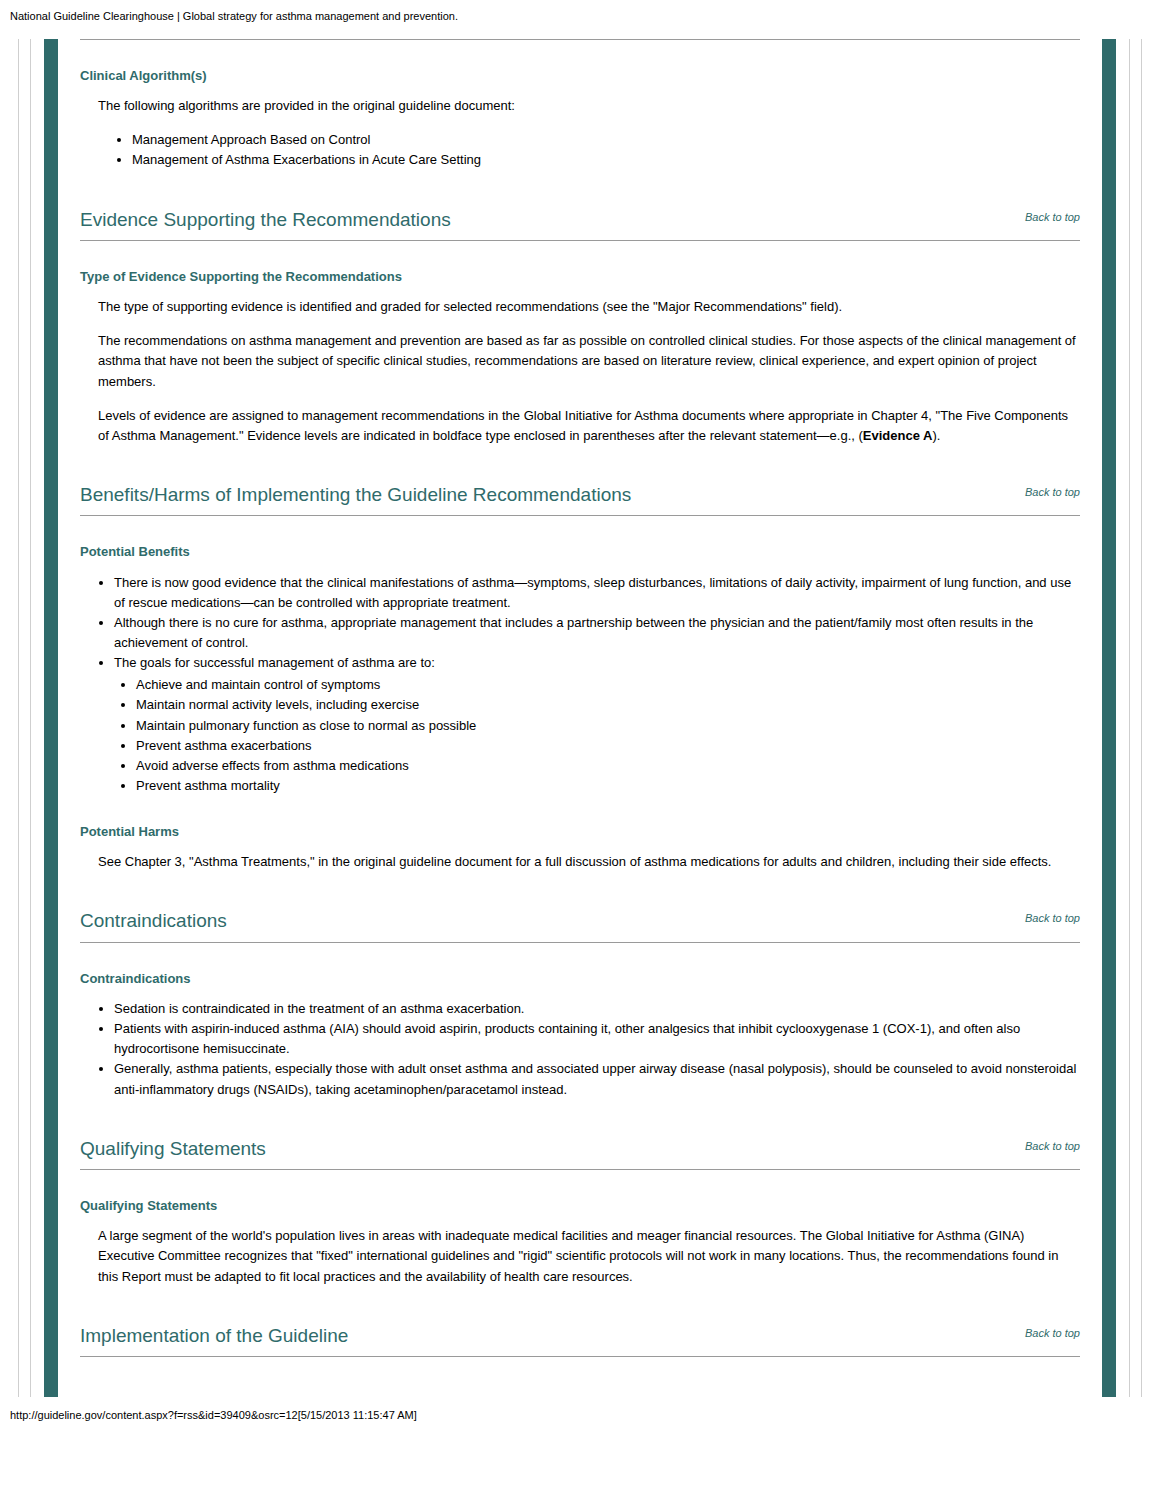National Guideline Clearinghouse | Global strategy for asthma management and prevention.
Clinical Algorithm(s)
The following algorithms are provided in the original guideline document:
Management Approach Based on Control
Management of Asthma Exacerbations in Acute Care Setting
Back to top
Evidence Supporting the Recommendations
Type of Evidence Supporting the Recommendations
The type of supporting evidence is identified and graded for selected recommendations (see the "Major Recommendations" field).
The recommendations on asthma management and prevention are based as far as possible on controlled clinical studies. For those aspects of the clinical management of asthma that have not been the subject of specific clinical studies, recommendations are based on literature review, clinical experience, and expert opinion of project members.
Levels of evidence are assigned to management recommendations in the Global Initiative for Asthma documents where appropriate in Chapter 4, "The Five Components of Asthma Management." Evidence levels are indicated in boldface type enclosed in parentheses after the relevant statement—e.g., (Evidence A).
Back to top
Benefits/Harms of Implementing the Guideline Recommendations
Potential Benefits
There is now good evidence that the clinical manifestations of asthma—symptoms, sleep disturbances, limitations of daily activity, impairment of lung function, and use of rescue medications—can be controlled with appropriate treatment.
Although there is no cure for asthma, appropriate management that includes a partnership between the physician and the patient/family most often results in the achievement of control.
The goals for successful management of asthma are to:
Achieve and maintain control of symptoms
Maintain normal activity levels, including exercise
Maintain pulmonary function as close to normal as possible
Prevent asthma exacerbations
Avoid adverse effects from asthma medications
Prevent asthma mortality
Potential Harms
See Chapter 3, "Asthma Treatments," in the original guideline document for a full discussion of asthma medications for adults and children, including their side effects.
Back to top
Contraindications
Contraindications
Sedation is contraindicated in the treatment of an asthma exacerbation.
Patients with aspirin-induced asthma (AIA) should avoid aspirin, products containing it, other analgesics that inhibit cyclooxygenase 1 (COX-1), and often also hydrocortisone hemisuccinate.
Generally, asthma patients, especially those with adult onset asthma and associated upper airway disease (nasal polyposis), should be counseled to avoid nonsteroidal anti-inflammatory drugs (NSAIDs), taking acetaminophen/paracetamol instead.
Back to top
Qualifying Statements
Qualifying Statements
A large segment of the world's population lives in areas with inadequate medical facilities and meager financial resources. The Global Initiative for Asthma (GINA) Executive Committee recognizes that "fixed" international guidelines and "rigid" scientific protocols will not work in many locations. Thus, the recommendations found in this Report must be adapted to fit local practices and the availability of health care resources.
Back to top
Implementation of the Guideline
http://guideline.gov/content.aspx?f=rss&id=39409&osrc=12[5/15/2013 11:15:47 AM]